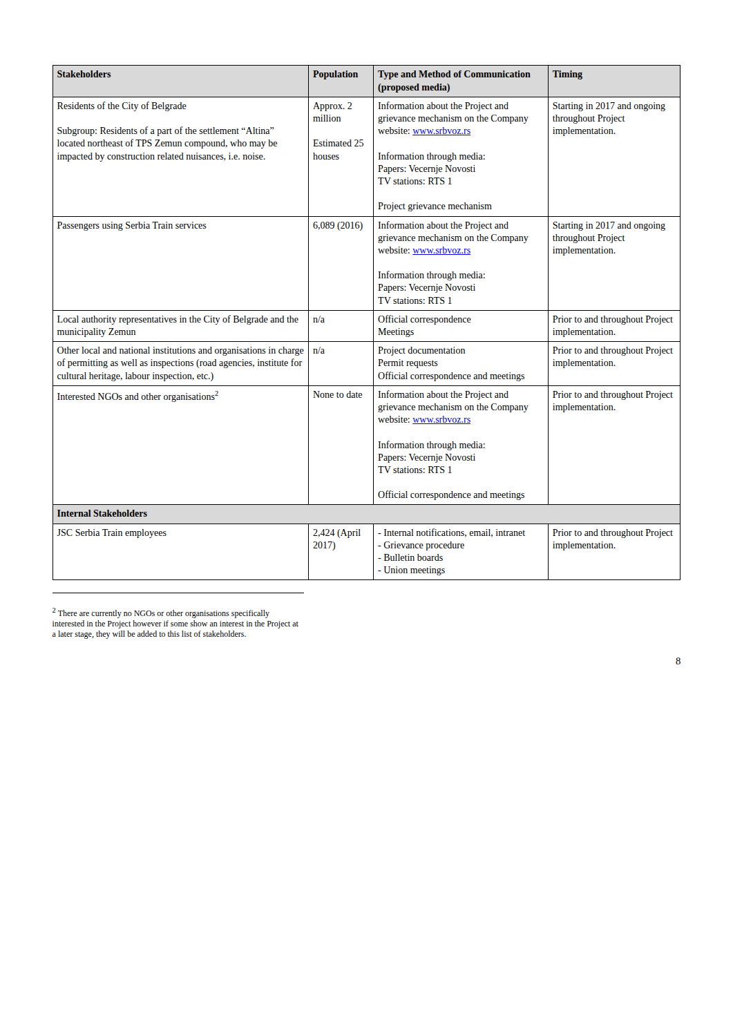| Stakeholders | Population | Type and Method of Communication (proposed media) | Timing |
| --- | --- | --- | --- |
| Residents of the City of Belgrade Subgroup: Residents of a part of the settlement “Altina” located northeast of TPS Zemun compound, who may be impacted by construction related nuisances, i.e. noise. | Approx. 2 million Estimated 25 houses | Information about the Project and grievance mechanism on the Company website: www.srbvoz.rs Information through media: Papers: Vecernje Novosti TV stations: RTS 1 Project grievance mechanism | Starting in 2017 and ongoing throughout Project implementation. |
| Passengers using Serbia Train services | 6,089 (2016) | Information about the Project and grievance mechanism on the Company website: www.srbvoz.rs Information through media: Papers: Vecernje Novosti TV stations: RTS 1 | Starting in 2017 and ongoing throughout Project implementation. |
| Local authority representatives in the City of Belgrade and the municipality Zemun | n/a | Official correspondence Meetings | Prior to and throughout Project implementation. |
| Other local and national institutions and organisations in charge of permitting as well as inspections (road agencies, institute for cultural heritage, labour inspection, etc.) | n/a | Project documentation Permit requests Official correspondence and meetings | Prior to and throughout Project implementation. |
| Interested NGOs and other organisations 2 | None to date | Information about the Project and grievance mechanism on the Company website: www.srbvoz.rs Information through media: Papers: Vecernje Novosti TV stations: RTS 1 Official correspondence and meetings | Prior to and throughout Project implementation. |
| Internal Stakeholders |
| JSC Serbia Train employees | 2,424 (April 2017) | - Internal notifications, email, intranet - Grievance procedure - Bulletin boards - Union meetings | Prior to and throughout Project implementation. |
2 There are currently no NGOs or other organisations specifically interested in the Project however if some show an interest in the Project at a later stage, they will be added to this list of stakeholders.
8